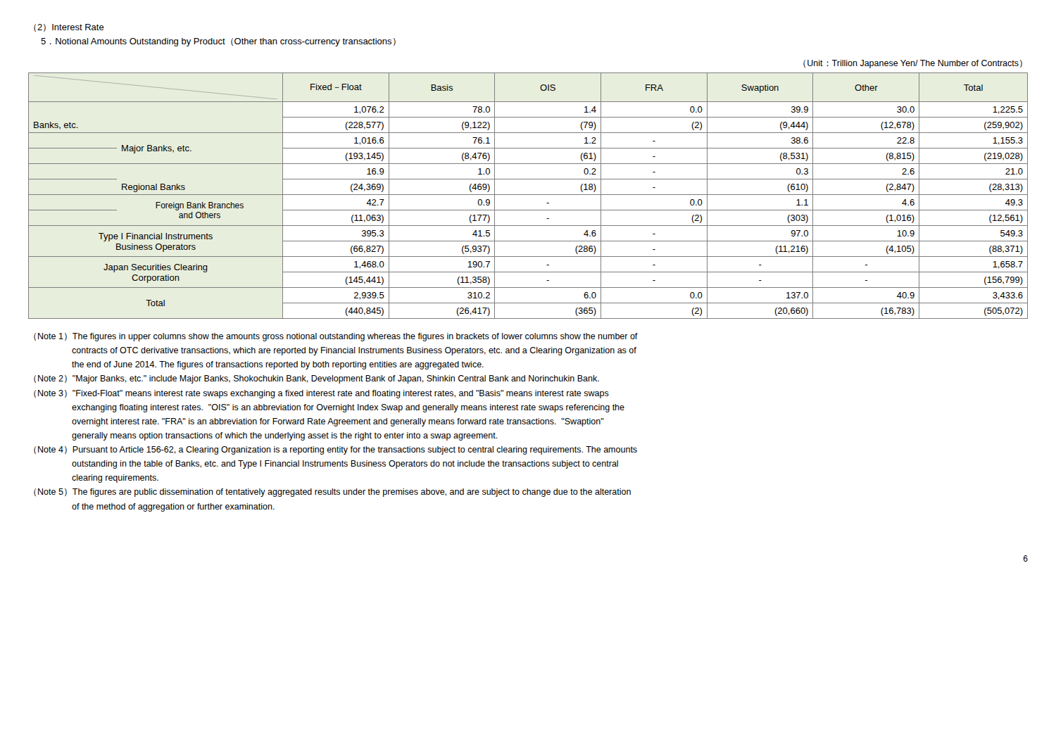（2）Interest Rate
5．Notional Amounts Outstanding by Product（Other than cross-currency transactions）
（Unit：Trillion Japanese Yen/ The Number of Contracts）
| | Fixed－Float | Basis | OIS | FRA | Swaption | Other | Total |
| --- | --- | --- | --- | --- | --- | --- | --- |
| Banks, etc. | 1,076.2 | 78.0 | 1.4 | 0.0 | 39.9 | 30.0 | 1,225.5 |
| (228,577) | (9,122) | (79) | (2) | (9,444) | (12,678) | (259,902) |
| | Major Banks, etc. | 1,016.6 | 76.1 | 1.2 | - | 38.6 | 22.8 | 1,155.3 |
| | (193,145) | (8,476) | (61) | - | (8,531) | (8,815) | (219,028) |
| | Regional Banks | 16.9 | 1.0 | 0.2 | - | 0.3 | 2.6 | 21.0 |
| | (24,369) | (469) | (18) | - | (610) | (2,847) | (28,313) |
| | Foreign Bank Branches and Others | 42.7 | 0.9 | - | 0.0 | 1.1 | 4.6 | 49.3 |
| | (11,063) | (177) | - | (2) | (303) | (1,016) | (12,561) |
| Type I Financial Instruments Business Operators | 395.3 | 41.5 | 4.6 | - | 97.0 | 10.9 | 549.3 |
| (66,827) | (5,937) | (286) | - | (11,216) | (4,105) | (88,371) |
| Japan Securities Clearing Corporation | 1,468.0 | 190.7 | - | - | - | - | 1,658.7 |
| (145,441) | (11,358) | - | - | - | - | (156,799) |
| Total | 2,939.5 | 310.2 | 6.0 | 0.0 | 137.0 | 40.9 | 3,433.6 |
| (440,845) | (26,417) | (365) | (2) | (20,660) | (16,783) | (505,072) |
（Note 1）The figures in upper columns show the amounts gross notional outstanding whereas the figures in brackets of lower columns show the number of
contracts of OTC derivative transactions, which are reported by Financial Instruments Business Operators, etc. and a Clearing Organization as of
the end of June 2014. The figures of transactions reported by both reporting entities are aggregated twice.
（Note 2）"Major Banks, etc." include Major Banks, Shokochukin Bank, Development Bank of Japan, Shinkin Central Bank and Norinchukin Bank.
（Note 3）"Fixed-Float" means interest rate swaps exchanging a fixed interest rate and floating interest rates, and "Basis" means interest rate swaps
exchanging floating interest rates. "OIS" is an abbreviation for Overnight Index Swap and generally means interest rate swaps referencing the
overnight interest rate. "FRA" is an abbreviation for Forward Rate Agreement and generally means forward rate transactions. "Swaption"
generally means option transactions of which the underlying asset is the right to enter into a swap agreement.
（Note 4）Pursuant to Article 156-62, a Clearing Organization is a reporting entity for the transactions subject to central clearing requirements. The amounts
outstanding in the table of Banks, etc. and Type I Financial Instruments Business Operators do not include the transactions subject to central
clearing requirements.
（Note 5）The figures are public dissemination of tentatively aggregated results under the premises above, and are subject to change due to the alteration
of the method of aggregation or further examination.
6